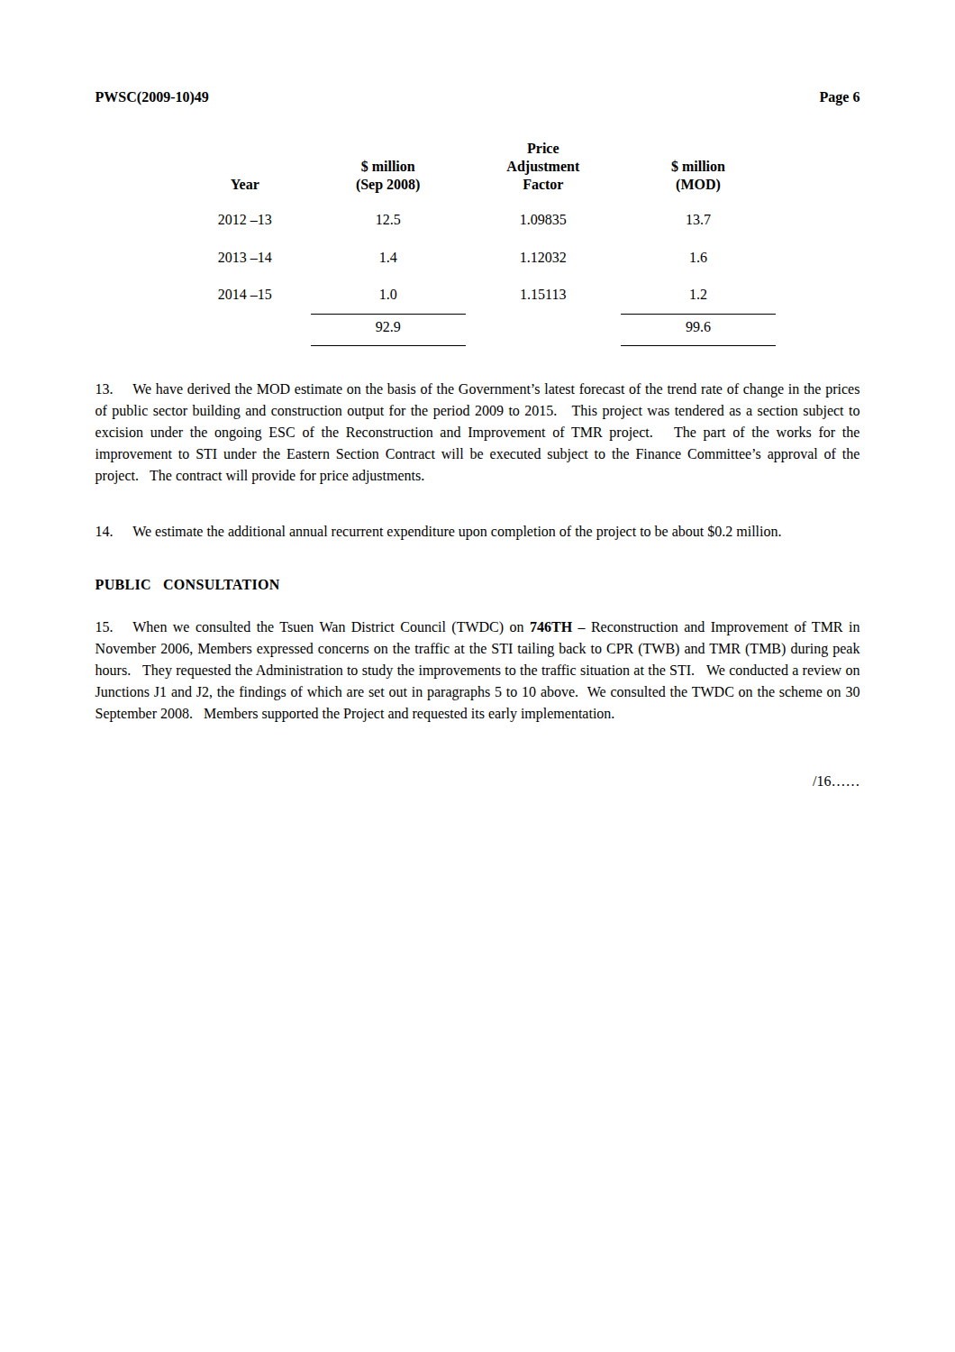PWSC(2009-10)49 Page 6
| Year | $ million (Sep 2008) | Price Adjustment Factor | $ million (MOD) |
| --- | --- | --- | --- |
| 2012 –13 | 12.5 | 1.09835 | 13.7 |
| 2013 –14 | 1.4 | 1.12032 | 1.6 |
| 2014 –15 | 1.0 | 1.15113 | 1.2 |
| | 92.9 | | 99.6 |
13. We have derived the MOD estimate on the basis of the Government’s latest forecast of the trend rate of change in the prices of public sector building and construction output for the period 2009 to 2015. This project was tendered as a section subject to excision under the ongoing ESC of the Reconstruction and Improvement of TMR project. The part of the works for the improvement to STI under the Eastern Section Contract will be executed subject to the Finance Committee’s approval of the project. The contract will provide for price adjustments.
14. We estimate the additional annual recurrent expenditure upon completion of the project to be about $0.2 million.
PUBLIC CONSULTATION
15. When we consulted the Tsuen Wan District Council (TWDC) on 746TH – Reconstruction and Improvement of TMR in November 2006, Members expressed concerns on the traffic at the STI tailing back to CPR (TWB) and TMR (TMB) during peak hours. They requested the Administration to study the improvements to the traffic situation at the STI. We conducted a review on Junctions J1 and J2, the findings of which are set out in paragraphs 5 to 10 above. We consulted the TWDC on the scheme on 30 September 2008. Members supported the Project and requested its early implementation.
/16……